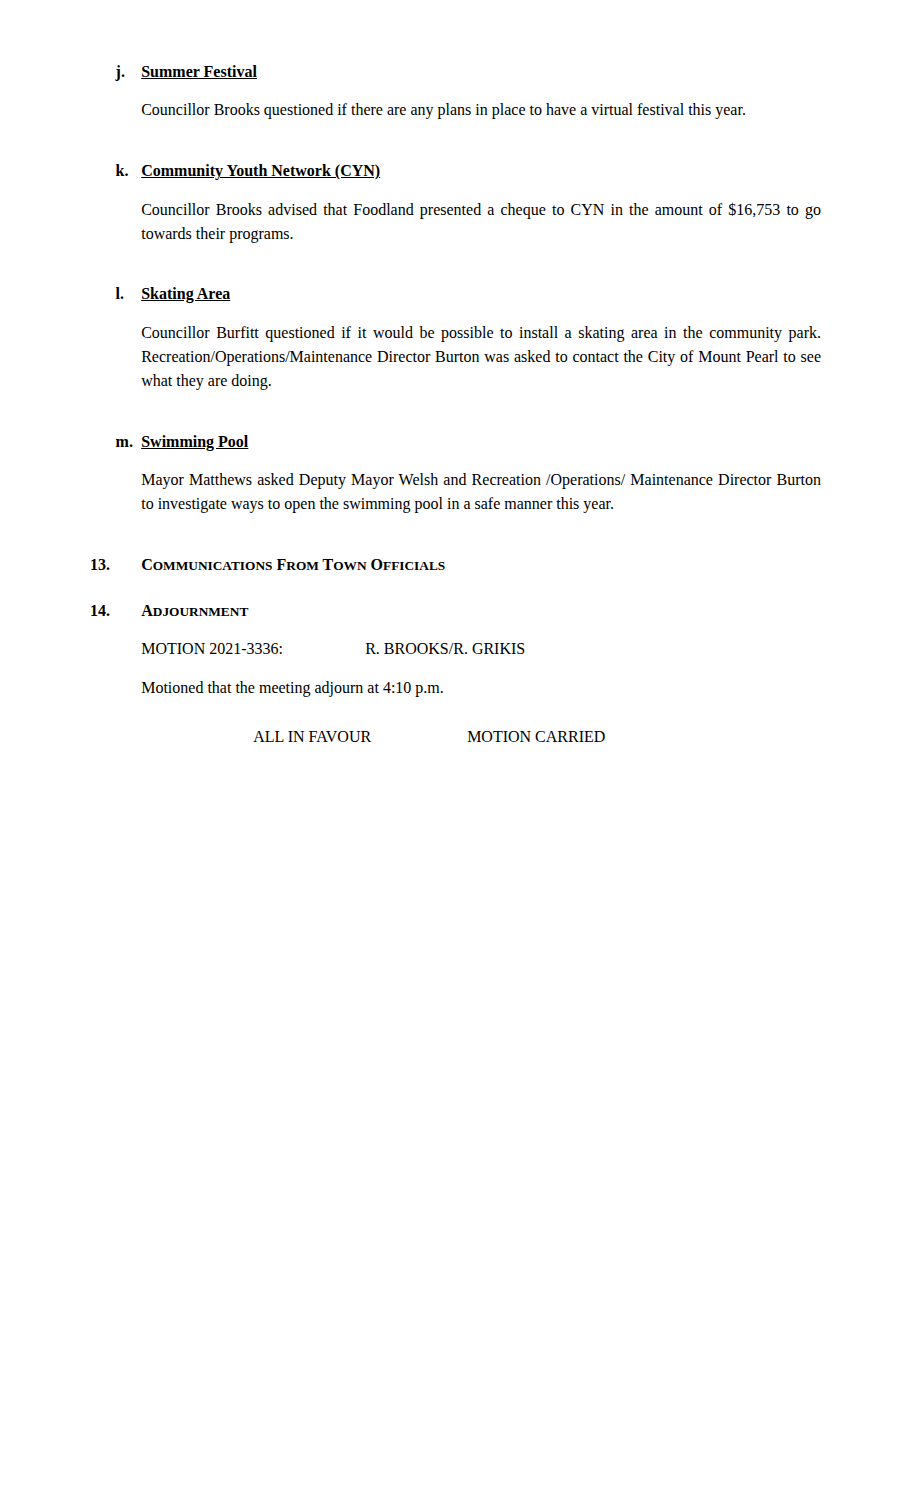j.
Summer Festival
Councillor Brooks questioned if there are any plans in place to have a virtual festival this year.
k.
Community Youth Network (CYN)
Councillor Brooks advised that Foodland presented a cheque to CYN in the amount of $16,753 to go towards their programs.
l.
Skating Area
Councillor Burfitt questioned if it would be possible to install a skating area in the community park. Recreation/Operations/Maintenance Director Burton was asked to contact the City of Mount Pearl to see what they are doing.
m.
Swimming Pool
Mayor Matthews asked Deputy Mayor Welsh and Recreation /Operations/ Maintenance Director Burton to investigate ways to open the swimming pool in a safe manner this year.
13.
COMMUNICATIONS FROM TOWN OFFICIALS
14.
ADJOURNMENT
MOTION 2021-3336: R. BROOKS/R. GRIKIS
Motioned that the meeting adjourn at 4:10 p.m.
ALL IN FAVOURMOTION CARRIED